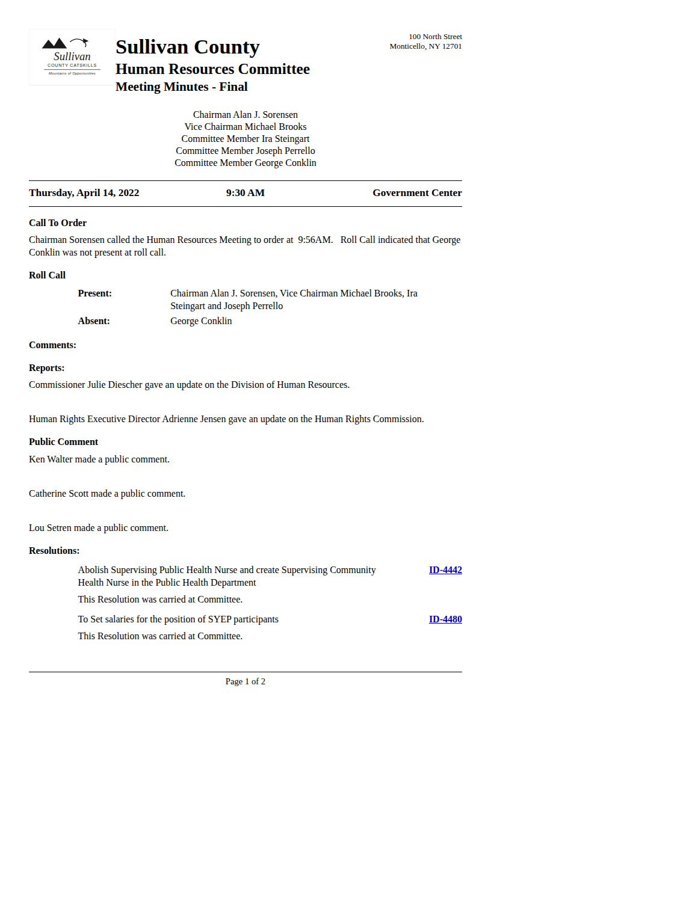Sullivan COUNTY CATSKILLS Mountains of Opportunities
Sullivan County
Human Resources Committee
Meeting Minutes - Final
100 North Street
Monticello, NY 12701
Chairman Alan J. Sorensen
Vice Chairman Michael Brooks
Committee Member Ira Steingart
Committee Member Joseph Perrello
Committee Member George Conklin
Thursday, April 14, 2022 9:30 AM Government Center
Call To Order
Chairman Sorensen called the Human Resources Meeting to order at 9:56AM. Roll Call indicated that George Conklin was not present at roll call.
Roll Call
| Present: | Chairman Alan J. Sorensen, Vice Chairman Michael Brooks, Ira Steingart and Joseph Perrello |
| Absent: | George Conklin |
Comments:
Reports:
Commissioner Julie Diescher gave an update on the Division of Human Resources.
Human Rights Executive Director Adrienne Jensen gave an update on the Human Rights Commission.
Public Comment
Ken Walter made a public comment.
Catherine Scott made a public comment.
Lou Setren made a public comment.
Resolutions:
Abolish Supervising Public Health Nurse and create Supervising Community Health Nurse in the Public Health Department
ID-4442
This Resolution was carried at Committee.
To Set salaries for the position of SYEP participants
ID-4480
This Resolution was carried at Committee.
Page 1 of 2